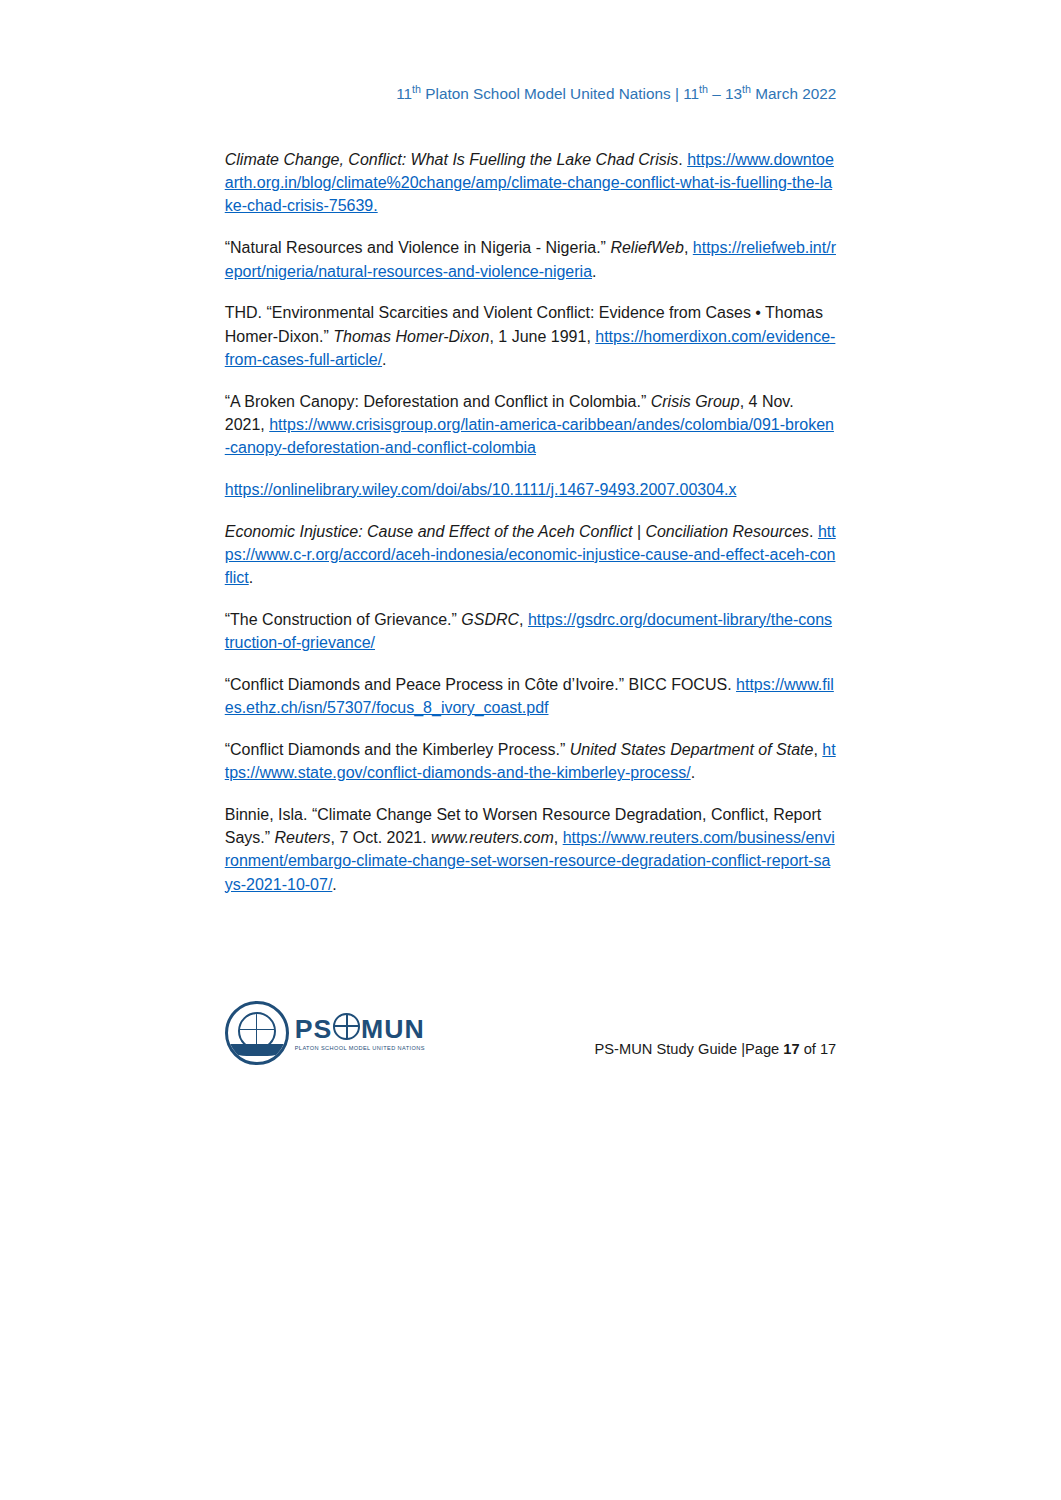11th Platon School Model United Nations | 11th – 13th March 2022
Climate Change, Conflict: What Is Fuelling the Lake Chad Crisis. https://www.downtoearth.org.in/blog/climate%20change/amp/climate-change-conflict-what-is-fuelling-the-lake-chad-crisis-75639.
“Natural Resources and Violence in Nigeria - Nigeria.” ReliefWeb, https://reliefweb.int/report/nigeria/natural-resources-and-violence-nigeria.
THD. “Environmental Scarcities and Violent Conflict: Evidence from Cases • Thomas Homer-Dixon.” Thomas Homer-Dixon, 1 June 1991, https://homerdixon.com/evidence-from-cases-full-article/.
“A Broken Canopy: Deforestation and Conflict in Colombia.” Crisis Group, 4 Nov. 2021, https://www.crisisgroup.org/latin-america-caribbean/andes/colombia/091-broken-canopy-deforestation-and-conflict-colombia
https://onlinelibrary.wiley.com/doi/abs/10.1111/j.1467-9493.2007.00304.x
Economic Injustice: Cause and Effect of the Aceh Conflict | Conciliation Resources. https://www.c-r.org/accord/aceh-indonesia/economic-injustice-cause-and-effect-aceh-conflict.
“The Construction of Grievance.” GSDRC, https://gsdrc.org/document-library/the-construction-of-grievance/
“Conflict Diamonds and Peace Process in Côte d’Ivoire.” BICC FOCUS. https://www.files.ethz.ch/isn/57307/focus_8_ivory_coast.pdf
“Conflict Diamonds and the Kimberley Process.” United States Department of State, https://www.state.gov/conflict-diamonds-and-the-kimberley-process/.
Binnie, Isla. “Climate Change Set to Worsen Resource Degradation, Conflict, Report Says.” Reuters, 7 Oct. 2021. www.reuters.com, https://www.reuters.com/business/environment/embargo-climate-change-set-worsen-resource-degradation-conflict-report-says-2021-10-07/.
PS MUN
PLATON SCHOOL MODEL UNITED NATIONS
PS-MUN Study Guide |Page 17 of 17